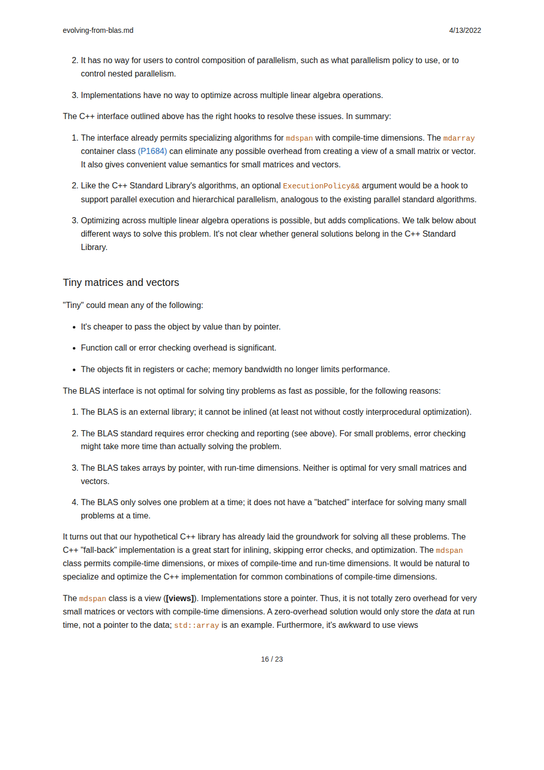evolving-from-blas.md 4/13/2022
It has no way for users to control composition of parallelism, such as what parallelism policy to use, or to control nested parallelism.
Implementations have no way to optimize across multiple linear algebra operations.
The C++ interface outlined above has the right hooks to resolve these issues. In summary:
The interface already permits specializing algorithms for mdspan with compile-time dimensions. The mdarray container class (P1684) can eliminate any possible overhead from creating a view of a small matrix or vector. It also gives convenient value semantics for small matrices and vectors.
Like the C++ Standard Library's algorithms, an optional ExecutionPolicy&& argument would be a hook to support parallel execution and hierarchical parallelism, analogous to the existing parallel standard algorithms.
Optimizing across multiple linear algebra operations is possible, but adds complications. We talk below about different ways to solve this problem. It's not clear whether general solutions belong in the C++ Standard Library.
Tiny matrices and vectors
"Tiny" could mean any of the following:
It's cheaper to pass the object by value than by pointer.
Function call or error checking overhead is significant.
The objects fit in registers or cache; memory bandwidth no longer limits performance.
The BLAS interface is not optimal for solving tiny problems as fast as possible, for the following reasons:
The BLAS is an external library; it cannot be inlined (at least not without costly interprocedural optimization).
The BLAS standard requires error checking and reporting (see above). For small problems, error checking might take more time than actually solving the problem.
The BLAS takes arrays by pointer, with run-time dimensions. Neither is optimal for very small matrices and vectors.
The BLAS only solves one problem at a time; it does not have a "batched" interface for solving many small problems at a time.
It turns out that our hypothetical C++ library has already laid the groundwork for solving all these problems. The C++ "fall-back" implementation is a great start for inlining, skipping error checks, and optimization. The mdspan class permits compile-time dimensions, or mixes of compile-time and run-time dimensions. It would be natural to specialize and optimize the C++ implementation for common combinations of compile-time dimensions.
The mdspan class is a view ([views]). Implementations store a pointer. Thus, it is not totally zero overhead for very small matrices or vectors with compile-time dimensions. A zero-overhead solution would only store the data at run time, not a pointer to the data; std::array is an example. Furthermore, it's awkward to use views
16 / 23